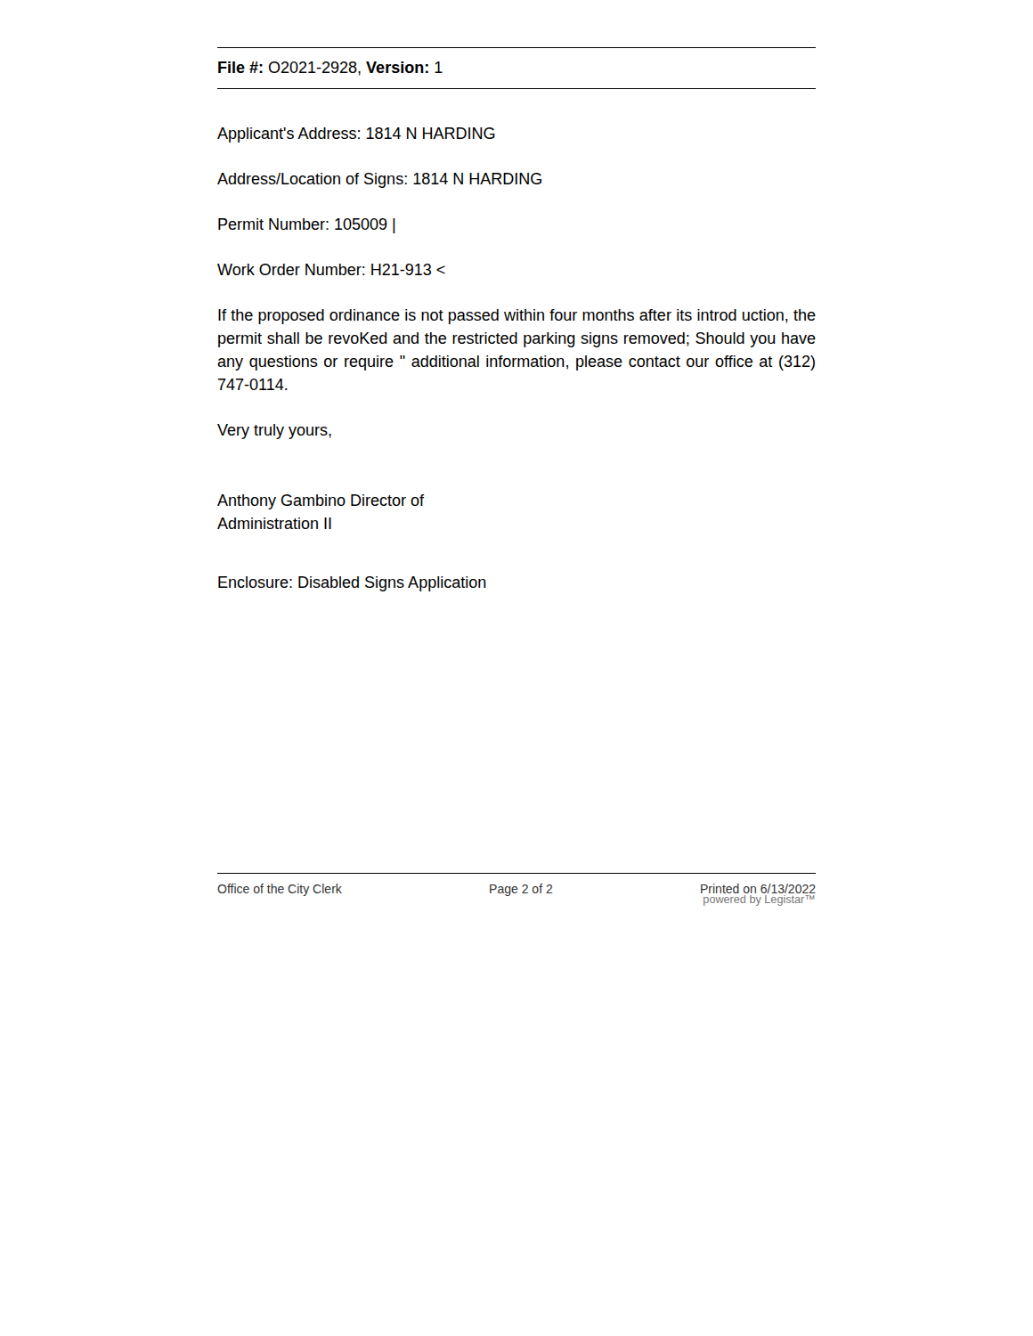File #: O2021-2928, Version: 1
Applicant's Address: 1814 N HARDING
Address/Location of Signs: 1814 N HARDING
Permit Number: 105009 |
Work Order Number: H21-913 <
If the proposed ordinance is not passed within four months after its introd uction, the permit shall be revoKed and the restricted parking signs removed; Should you have any questions or require " additional information, please contact our office at (312) 747-0114.
Very truly yours,
Anthony Gambino Director of
Administration II
Enclosure: Disabled Signs Application
Office of the City Clerk
Page 2 of 2
Printed on 6/13/2022
powered by Legistar™